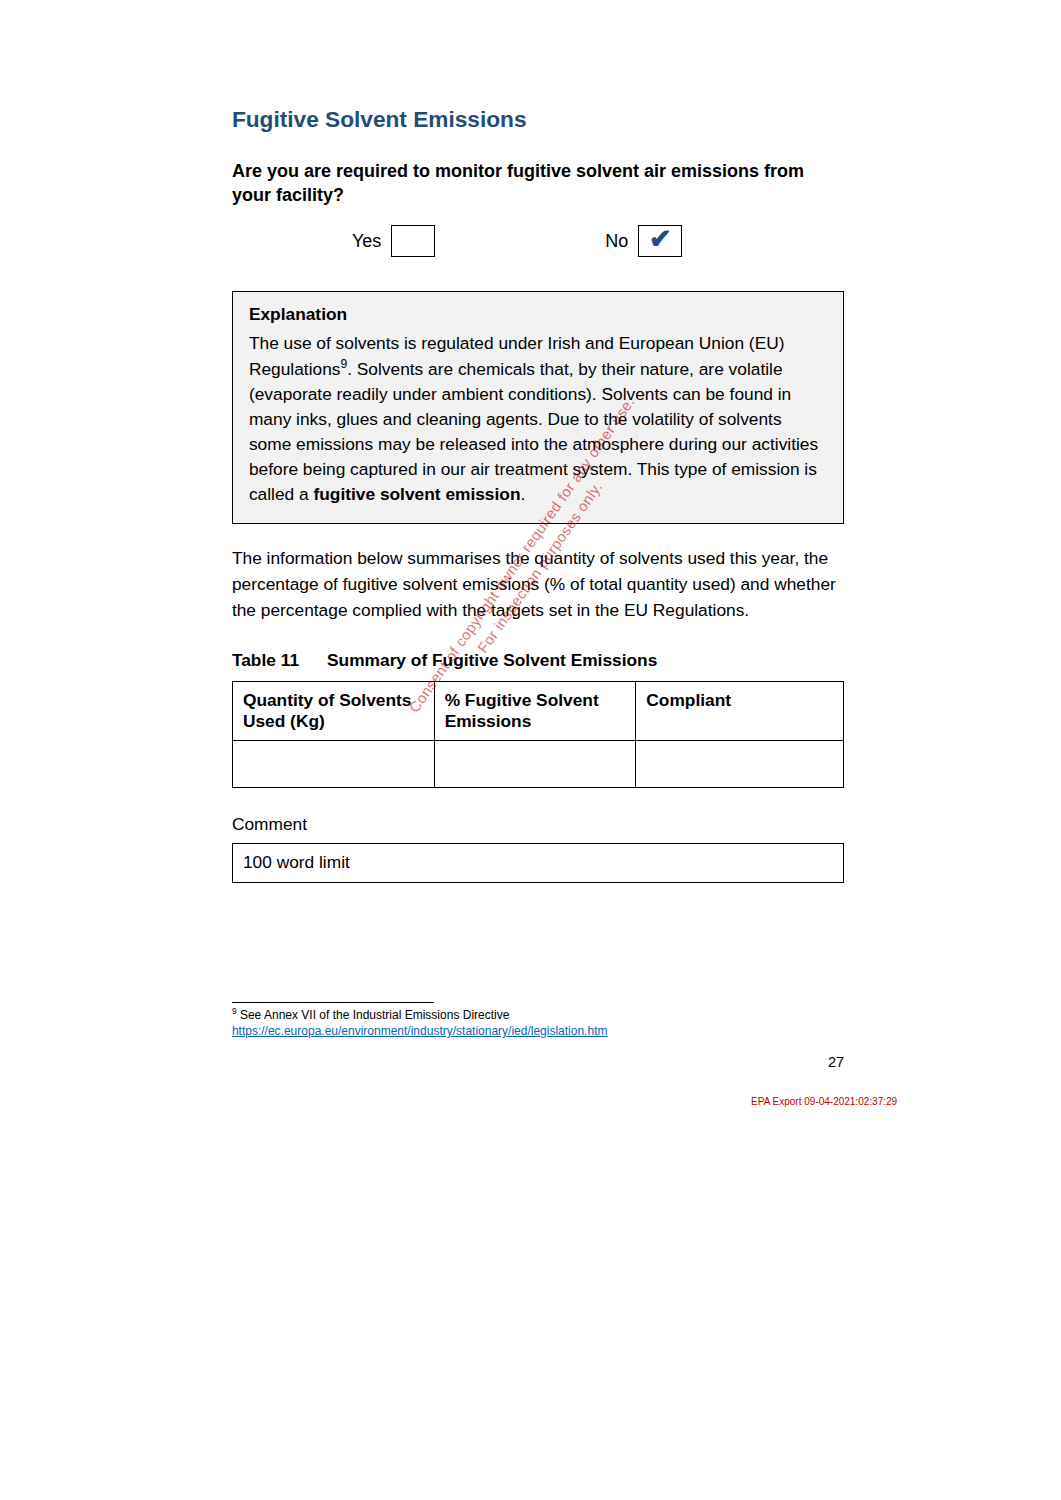Fugitive Solvent Emissions
Are you are required to monitor fugitive solvent air emissions from your facility?
Yes No ✔
Explanation
The use of solvents is regulated under Irish and European Union (EU) Regulations9. Solvents are chemicals that, by their nature, are volatile (evaporate readily under ambient conditions). Solvents can be found in many inks, glues and cleaning agents. Due to the volatility of solvents some emissions may be released into the atmosphere during our activities before being captured in our air treatment system. This type of emission is called a fugitive solvent emission.
The information below summarises the quantity of solvents used this year, the percentage of fugitive solvent emissions (% of total quantity used) and whether the percentage complied with the targets set in the EU Regulations.
Table 11 Summary of Fugitive Solvent Emissions
| Quantity of Solvents Used (Kg) | % Fugitive Solvent Emissions | Compliant |
| --- | --- | --- |
Comment
100 word limit
Consent of copyright owner required for any other use.
For inspection purposes only.
9 See Annex VII of the Industrial Emissions Directive
https://ec.europa.eu/environment/industry/stationary/ied/legislation.htm
27
EPA Export 09-04-2021:02:37:29